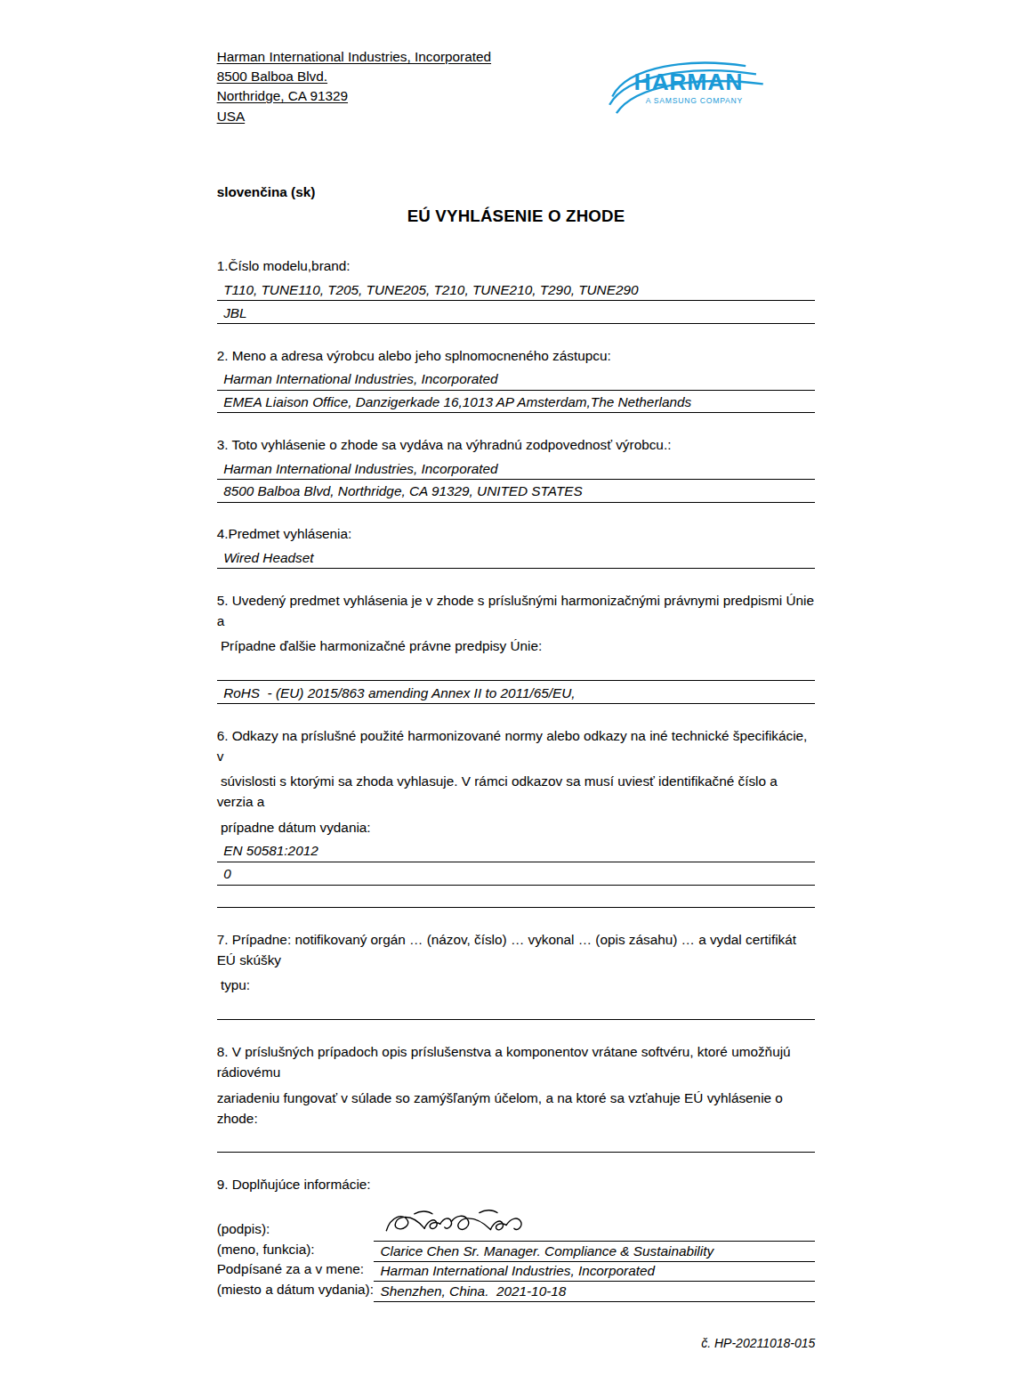Harman International Industries, Incorporated
8500 Balboa Blvd.
Northridge, CA 91329
USA
HARMAN A SAMSUNG COMPANY
slovenčina (sk)
EÚ VYHLÁSENIE O ZHODE
1.Číslo modelu,brand:
T110, TUNE110, T205, TUNE205, T210, TUNE210, T290, TUNE290
JBL
2. Meno a adresa výrobcu alebo jeho splnomocneného zástupcu:
Harman International Industries, Incorporated
EMEA Liaison Office, Danzigerkade 16,1013 AP Amsterdam,The Netherlands
3. Toto vyhlásenie o zhode sa vydáva na výhradnú zodpovednosť výrobcu.:
Harman International Industries, Incorporated
8500 Balboa Blvd, Northridge, CA 91329, UNITED STATES
4.Predmet vyhlásenia:
Wired Headset
5. Uvedený predmet vyhlásenia je v zhode s príslušnými harmonizačnými právnymi predpismi Únie a
Prípadne ďalšie harmonizačné právne predpisy Únie:
RoHS - (EU) 2015/863 amending Annex II to 2011/65/EU,
6. Odkazy na príslušné použité harmonizované normy alebo odkazy na iné technické špecifikácie, v
súvislosti s ktorými sa zhoda vyhlasuje. V rámci odkazov sa musí uviesť identifikačné číslo a verzia a
prípadne dátum vydania:
EN 50581:2012
0
7. Prípadne: notifikovaný orgán … (názov, číslo) … vykonal … (opis zásahu) … a vydal certifikát EÚ skúšky
typu:
8. V príslušných prípadoch opis príslušenstva a komponentov vrátane softvéru, ktoré umožňujú rádiovému
zariadeniu fungovať v súlade so zamýšľaným účelom, a na ktoré sa vzťahuje EÚ vyhlásenie o zhode:
9. Doplňujúce informácie:
| (podpis): | |
| (meno, funkcia): | Clarice Chen Sr. Manager. Compliance & Sustainability |
| Podpísané za a v mene: | Harman International Industries, Incorporated |
| (miesto a dátum vydania): | Shenzhen, China. 2021-10-18 |
č. HP-20211018-015